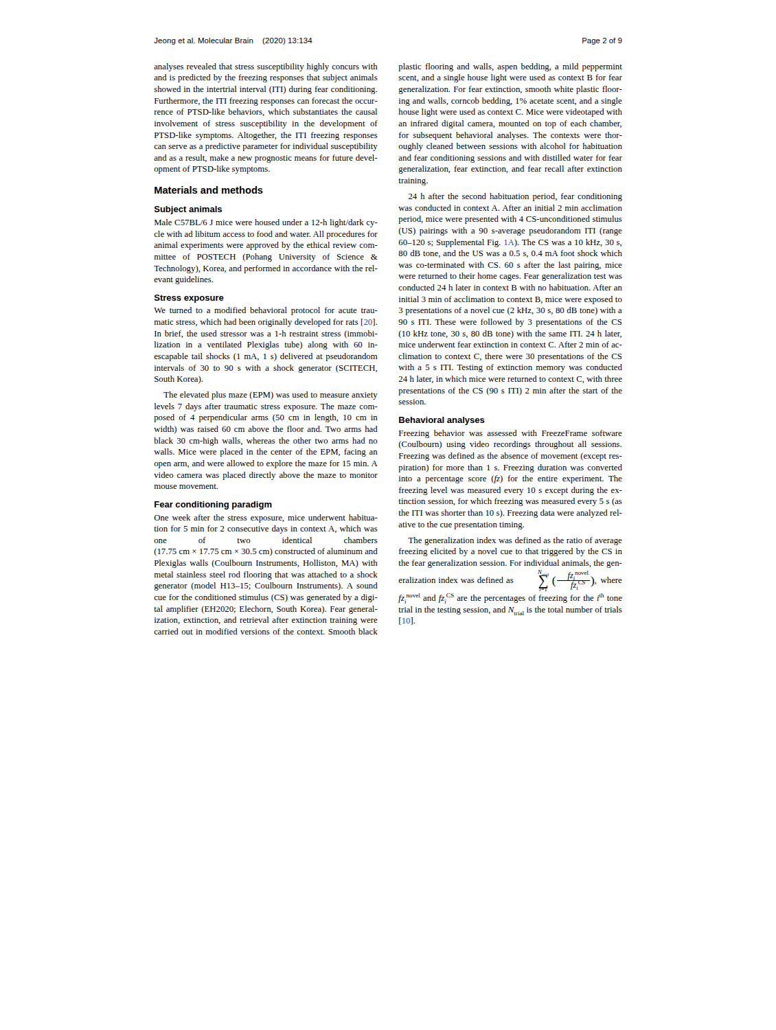Jeong et al. Molecular Brain (2020) 13:134
Page 2 of 9
analyses revealed that stress susceptibility highly concurs with and is predicted by the freezing responses that subject animals showed in the intertrial interval (ITI) during fear conditioning. Furthermore, the ITI freezing responses can forecast the occurrence of PTSD-like behaviors, which substantiates the causal involvement of stress susceptibility in the development of PTSD-like symptoms. Altogether, the ITI freezing responses can serve as a predictive parameter for individual susceptibility and as a result, make a new prognostic means for future development of PTSD-like symptoms.
Materials and methods
Subject animals
Male C57BL/6 J mice were housed under a 12-h light/dark cycle with ad libitum access to food and water. All procedures for animal experiments were approved by the ethical review committee of POSTECH (Pohang University of Science & Technology), Korea, and performed in accordance with the relevant guidelines.
Stress exposure
We turned to a modified behavioral protocol for acute traumatic stress, which had been originally developed for rats [20]. In brief, the used stressor was a 1-h restraint stress (immobilization in a ventilated Plexiglas tube) along with 60 inescapable tail shocks (1 mA, 1 s) delivered at pseudorandom intervals of 30 to 90 s with a shock generator (SCITECH, South Korea).
The elevated plus maze (EPM) was used to measure anxiety levels 7 days after traumatic stress exposure. The maze composed of 4 perpendicular arms (50 cm in length, 10 cm in width) was raised 60 cm above the floor and. Two arms had black 30 cm-high walls, whereas the other two arms had no walls. Mice were placed in the center of the EPM, facing an open arm, and were allowed to explore the maze for 15 min. A video camera was placed directly above the maze to monitor mouse movement.
Fear conditioning paradigm
One week after the stress exposure, mice underwent habituation for 5 min for 2 consecutive days in context A, which was one of two identical chambers (17.75 cm × 17.75 cm × 30.5 cm) constructed of aluminum and Plexiglas walls (Coulbourn Instruments, Holliston, MA) with metal stainless steel rod flooring that was attached to a shock generator (model H13–15; Coulbourn Instruments). A sound cue for the conditioned stimulus (CS) was generated by a digital amplifier (EH2020; Elechorn, South Korea). Fear generalization, extinction, and retrieval after extinction training were carried out in modified versions of the context. Smooth black plastic flooring and walls, aspen bedding, a mild peppermint scent, and a single house light were used as context B for fear generalization. For fear extinction, smooth white plastic flooring and walls, corncob bedding, 1% acetate scent, and a single house light were used as context C. Mice were videotaped with an infrared digital camera, mounted on top of each chamber, for subsequent behavioral analyses. The contexts were thoroughly cleaned between sessions with alcohol for habituation and fear conditioning sessions and with distilled water for fear generalization, fear extinction, and fear recall after extinction training.
24 h after the second habituation period, fear conditioning was conducted in context A. After an initial 2 min acclimation period, mice were presented with 4 CS-unconditioned stimulus (US) pairings with a 90 s-average pseudorandom ITI (range 60–120 s; Supplemental Fig. 1A). The CS was a 10 kHz, 30 s, 80 dB tone, and the US was a 0.5 s, 0.4 mA foot shock which was co-terminated with CS. 60 s after the last pairing, mice were returned to their home cages. Fear generalization test was conducted 24 h later in context B with no habituation. After an initial 3 min of acclimation to context B, mice were exposed to 3 presentations of a novel cue (2 kHz, 30 s, 80 dB tone) with a 90 s ITI. These were followed by 3 presentations of the CS (10 kHz tone, 30 s, 80 dB tone) with the same ITI. 24 h later, mice underwent fear extinction in context C. After 2 min of acclimation to context C, there were 30 presentations of the CS with a 5 s ITI. Testing of extinction memory was conducted 24 h later, in which mice were returned to context C, with three presentations of the CS (90 s ITI) 2 min after the start of the session.
Behavioral analyses
Freezing behavior was assessed with FreezeFrame software (Coulbourn) using video recordings throughout all sessions. Freezing was defined as the absence of movement (except respiration) for more than 1 s. Freezing duration was converted into a percentage score (fz) for the entire experiment. The freezing level was measured every 10 s except during the extinction session, for which freezing was measured every 5 s (as the ITI was shorter than 10 s). Freezing data were analyzed relative to the cue presentation timing.
The generalization index was defined as the ratio of average freezing elicited by a novel cue to that triggered by the CS in the fear generalization session. For individual animals, the generalization index was defined as Ntrial ∑ i=1 (fzinovel fziCS), where fzinovel and fziCS are the percentages of freezing for the ith tone trial in the testing session, and Ntrial is the total number of trials [10].